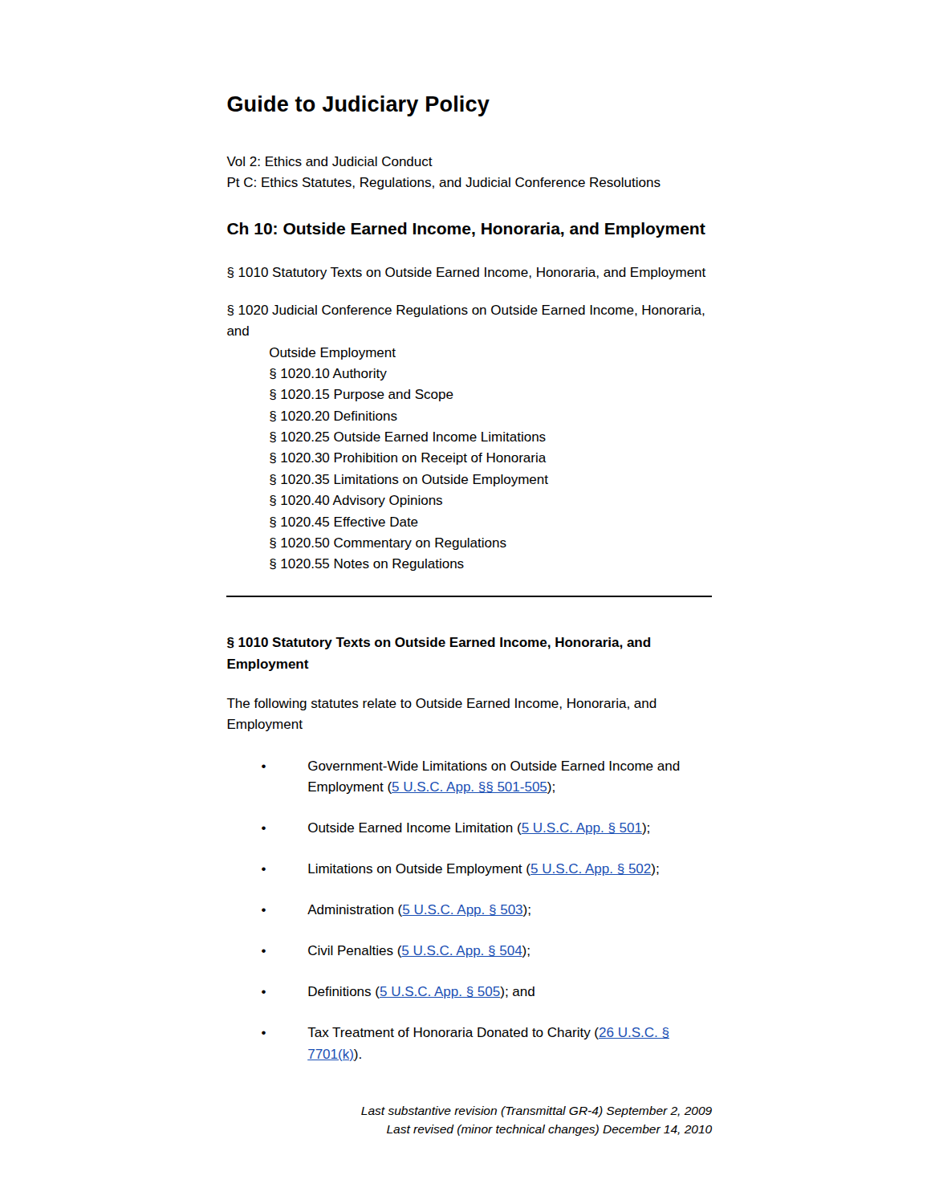Guide to Judiciary Policy
Vol 2: Ethics and Judicial Conduct
Pt C: Ethics Statutes, Regulations, and Judicial Conference Resolutions
Ch 10: Outside Earned Income, Honoraria, and Employment
§ 1010 Statutory Texts on Outside Earned Income, Honoraria, and Employment
§ 1020 Judicial Conference Regulations on Outside Earned Income, Honoraria, and
Outside Employment
§ 1020.10 Authority
§ 1020.15 Purpose and Scope
§ 1020.20 Definitions
§ 1020.25 Outside Earned Income Limitations
§ 1020.30 Prohibition on Receipt of Honoraria
§ 1020.35 Limitations on Outside Employment
§ 1020.40 Advisory Opinions
§ 1020.45 Effective Date
§ 1020.50 Commentary on Regulations
§ 1020.55 Notes on Regulations
§ 1010 Statutory Texts on Outside Earned Income, Honoraria, and Employment
The following statutes relate to Outside Earned Income, Honoraria, and Employment
•Government-Wide Limitations on Outside Earned Income and Employment (5 U.S.C. App. §§ 501-505);
•Outside Earned Income Limitation (5 U.S.C. App. § 501);
•Limitations on Outside Employment (5 U.S.C. App. § 502);
•Administration (5 U.S.C. App. § 503);
•Civil Penalties (5 U.S.C. App. § 504);
•Definitions (5 U.S.C. App. § 505); and
•Tax Treatment of Honoraria Donated to Charity (26 U.S.C. § 7701(k)).
Last substantive revision (Transmittal GR-4) September 2, 2009
Last revised (minor technical changes) December 14, 2010